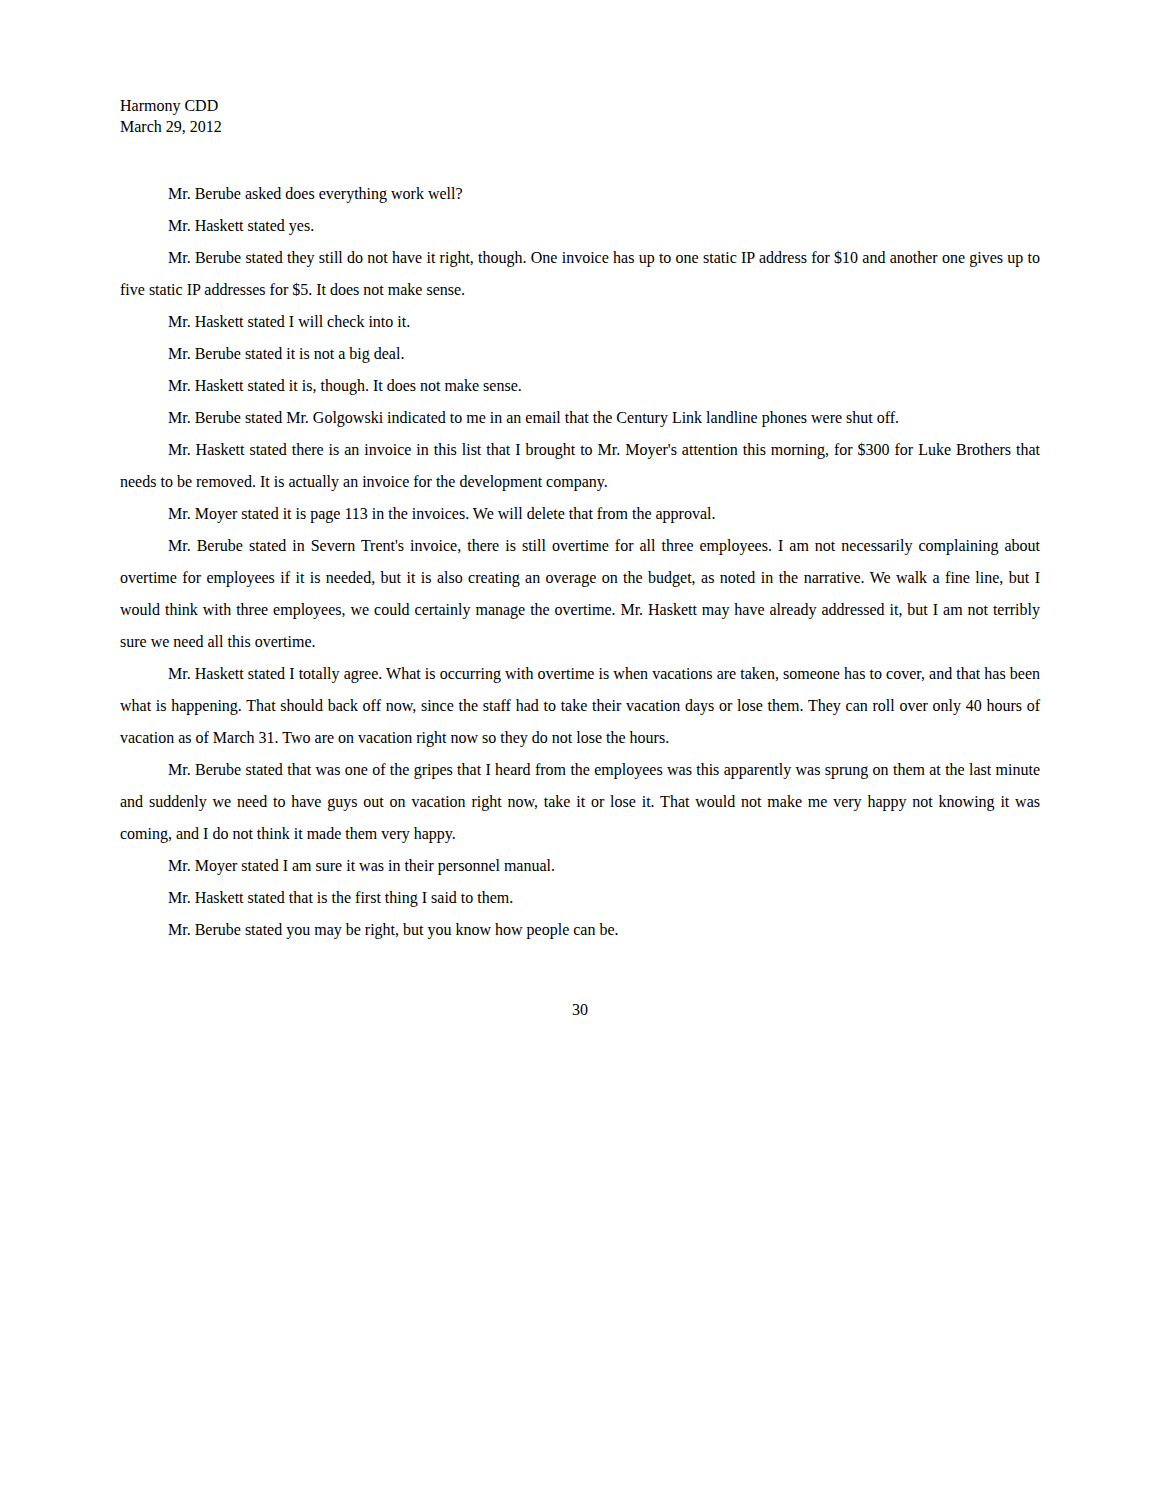Harmony CDD
March 29, 2012
Mr. Berube asked does everything work well?
Mr. Haskett stated yes.
Mr. Berube stated they still do not have it right, though. One invoice has up to one static IP address for $10 and another one gives up to five static IP addresses for $5. It does not make sense.
Mr. Haskett stated I will check into it.
Mr. Berube stated it is not a big deal.
Mr. Haskett stated it is, though. It does not make sense.
Mr. Berube stated Mr. Golgowski indicated to me in an email that the Century Link landline phones were shut off.
Mr. Haskett stated there is an invoice in this list that I brought to Mr. Moyer's attention this morning, for $300 for Luke Brothers that needs to be removed. It is actually an invoice for the development company.
Mr. Moyer stated it is page 113 in the invoices. We will delete that from the approval.
Mr. Berube stated in Severn Trent's invoice, there is still overtime for all three employees. I am not necessarily complaining about overtime for employees if it is needed, but it is also creating an overage on the budget, as noted in the narrative. We walk a fine line, but I would think with three employees, we could certainly manage the overtime. Mr. Haskett may have already addressed it, but I am not terribly sure we need all this overtime.
Mr. Haskett stated I totally agree. What is occurring with overtime is when vacations are taken, someone has to cover, and that has been what is happening. That should back off now, since the staff had to take their vacation days or lose them. They can roll over only 40 hours of vacation as of March 31. Two are on vacation right now so they do not lose the hours.
Mr. Berube stated that was one of the gripes that I heard from the employees was this apparently was sprung on them at the last minute and suddenly we need to have guys out on vacation right now, take it or lose it. That would not make me very happy not knowing it was coming, and I do not think it made them very happy.
Mr. Moyer stated I am sure it was in their personnel manual.
Mr. Haskett stated that is the first thing I said to them.
Mr. Berube stated you may be right, but you know how people can be.
30